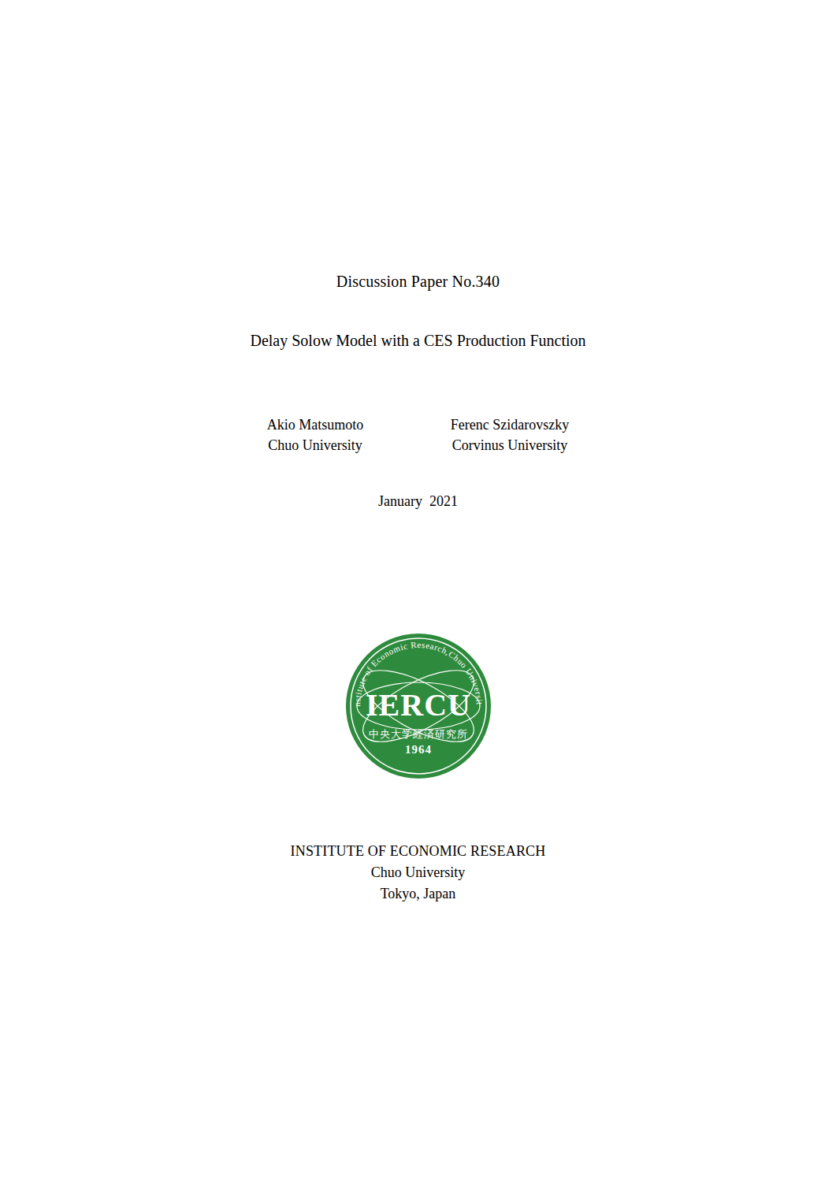Discussion Paper No.340
Delay Solow Model with a CES Production Function
Akio Matsumoto
Chuo University
Ferenc Szidarovszky
Corvinus University
January 2021
Institute of Economic Research,Chuo University IERCU 中央大学経済研究所 1964
INSTITUTE OF ECONOMIC RESEARCH
Chuo University
Tokyo, Japan